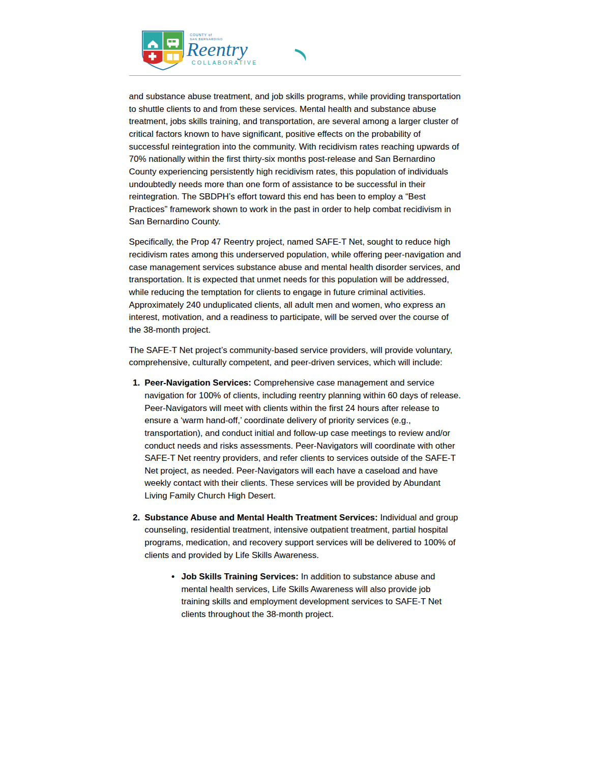County of San Bernardino Reentry Collaborative COUNTY of SAN BERNARDINO Reentry COLLABORATIVE
and substance abuse treatment, and job skills programs, while providing transportation to shuttle clients to and from these services. Mental health and substance abuse treatment, jobs skills training, and transportation, are several among a larger cluster of critical factors known to have significant, positive effects on the probability of successful reintegration into the community. With recidivism rates reaching upwards of 70% nationally within the first thirty-six months post-release and San Bernardino County experiencing persistently high recidivism rates, this population of individuals undoubtedly needs more than one form of assistance to be successful in their reintegration. The SBDPH’s effort toward this end has been to employ a “Best Practices” framework shown to work in the past in order to help combat recidivism in San Bernardino County.
Specifically, the Prop 47 Reentry project, named SAFE-T Net, sought to reduce high recidivism rates among this underserved population, while offering peer-navigation and case management services substance abuse and mental health disorder services, and transportation. It is expected that unmet needs for this population will be addressed, while reducing the temptation for clients to engage in future criminal activities. Approximately 240 unduplicated clients, all adult men and women, who express an interest, motivation, and a readiness to participate, will be served over the course of the 38-month project.
The SAFE-T Net project’s community-based service providers, will provide voluntary, comprehensive, culturally competent, and peer-driven services, which will include:
Peer-Navigation Services: Comprehensive case management and service navigation for 100% of clients, including reentry planning within 60 days of release. Peer-Navigators will meet with clients within the first 24 hours after release to ensure a ‘warm hand-off,’ coordinate delivery of priority services (e.g., transportation), and conduct initial and follow-up case meetings to review and/or conduct needs and risks assessments. Peer-Navigators will coordinate with other SAFE-T Net reentry providers, and refer clients to services outside of the SAFE-T Net project, as needed. Peer-Navigators will each have a caseload and have weekly contact with their clients. These services will be provided by Abundant Living Family Church High Desert.
Substance Abuse and Mental Health Treatment Services: Individual and group counseling, residential treatment, intensive outpatient treatment, partial hospital programs, medication, and recovery support services will be delivered to 100% of clients and provided by Life Skills Awareness.
Job Skills Training Services: In addition to substance abuse and mental health services, Life Skills Awareness will also provide job training skills and employment development services to SAFE-T Net clients throughout the 38-month project.